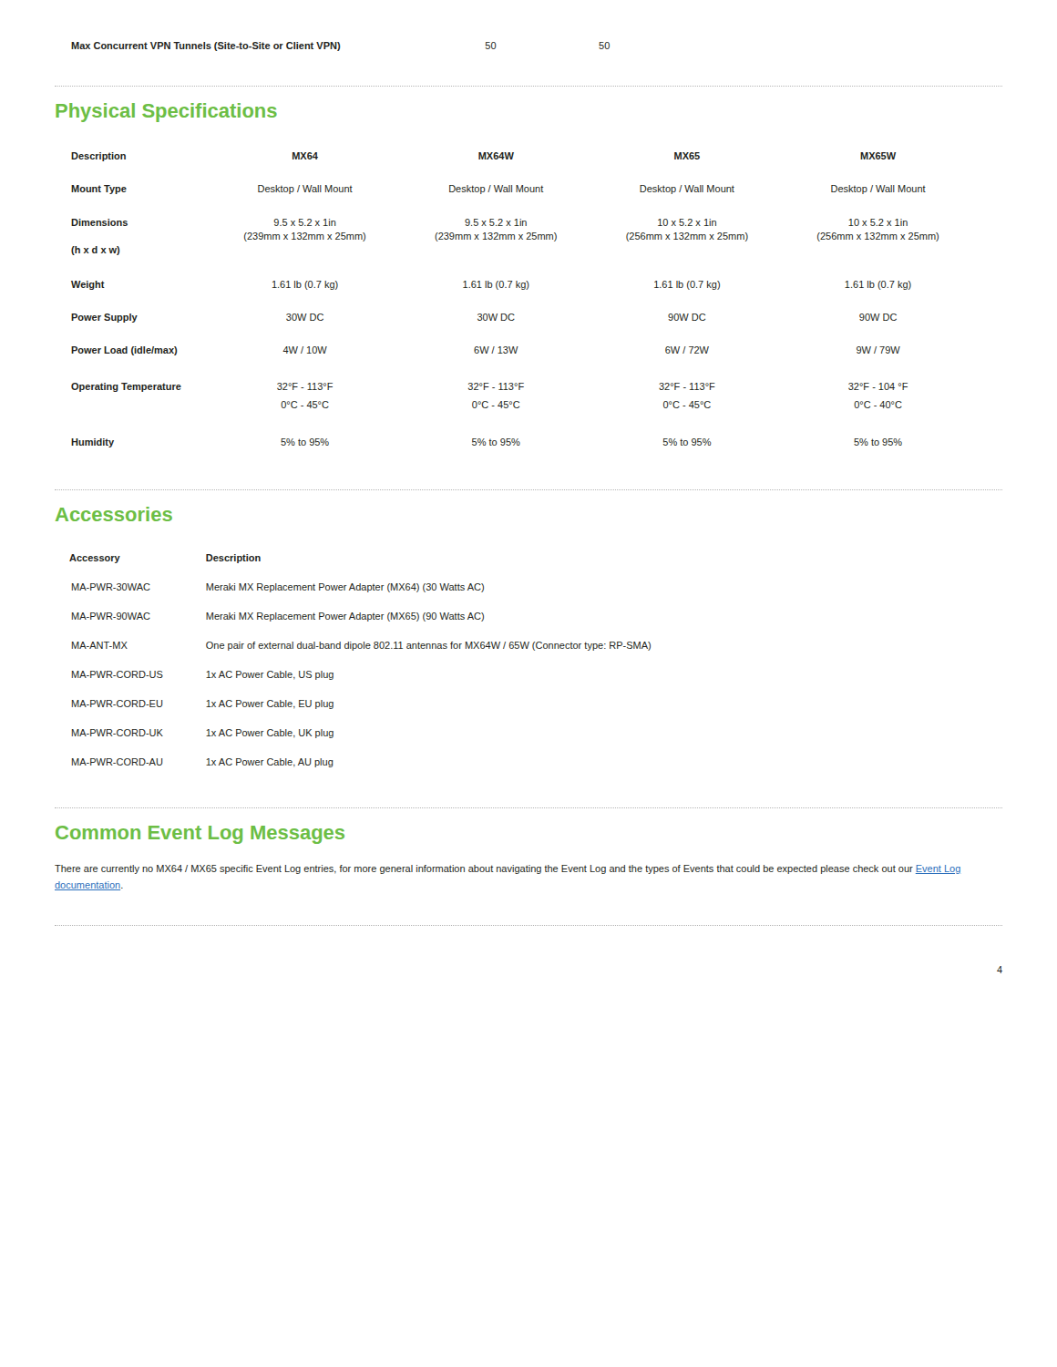| Max Concurrent VPN Tunnels (Site-to-Site or Client VPN) | 50 | 50 | |
Physical Specifications
| Description | MX64 | MX64W | MX65 | MX65W |
| --- | --- | --- | --- | --- |
| Mount Type | Desktop / Wall Mount | Desktop / Wall Mount | Desktop / Wall Mount | Desktop / Wall Mount |
| Dimensions (h x d x w) | 9.5 x 5.2 x 1in (239mm x 132mm x 25mm) | 9.5 x 5.2 x 1in (239mm x 132mm x 25mm) | 10 x 5.2 x 1in (256mm x 132mm x 25mm) | 10 x 5.2 x 1in (256mm x 132mm x 25mm) |
| Weight | 1.61 lb (0.7 kg) | 1.61 lb (0.7 kg) | 1.61 lb (0.7 kg) | 1.61 lb (0.7 kg) |
| Power Supply | 30W DC | 30W DC | 90W DC | 90W DC |
| Power Load (idle/max) | 4W / 10W | 6W / 13W | 6W / 72W | 9W / 79W |
| Operating Temperature | 32°F - 113°F 0°C - 45°C | 32°F - 113°F 0°C - 45°C | 32°F - 113°F 0°C - 45°C | 32°F - 104 °F 0°C - 40°C |
| Humidity | 5% to 95% | 5% to 95% | 5% to 95% | 5% to 95% |
Accessories
| Accessory | Description |
| --- | --- |
| MA-PWR-30WAC | Meraki MX Replacement Power Adapter (MX64) (30 Watts AC) |
| MA-PWR-90WAC | Meraki MX Replacement Power Adapter (MX65) (90 Watts AC) |
| MA-ANT-MX | One pair of external dual-band dipole 802.11 antennas for MX64W / 65W (Connector type: RP-SMA) |
| MA-PWR-CORD-US | 1x AC Power Cable, US plug |
| MA-PWR-CORD-EU | 1x AC Power Cable, EU plug |
| MA-PWR-CORD-UK | 1x AC Power Cable, UK plug |
| MA-PWR-CORD-AU | 1x AC Power Cable, AU plug |
Common Event Log Messages
There are currently no MX64 / MX65 specific Event Log entries, for more general information about navigating the Event Log and the types of Events that could be expected please check out our Event Log documentation.
4